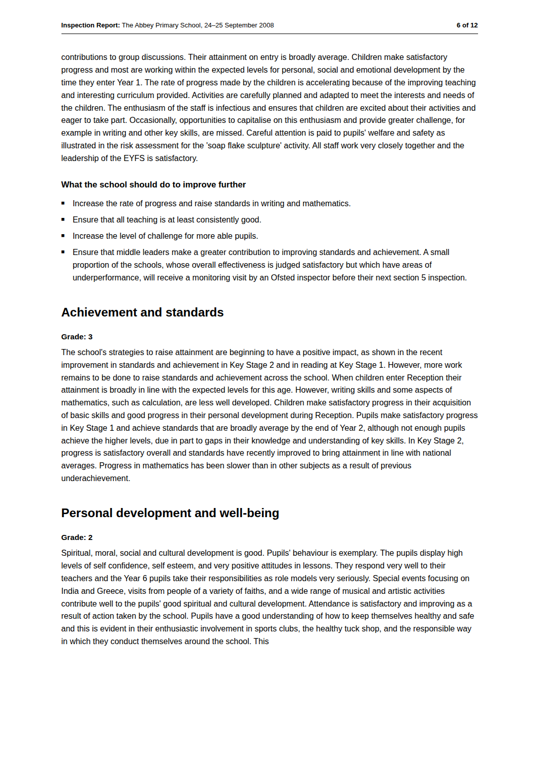Inspection Report: The Abbey Primary School, 24–25 September 2008
6 of 12
contributions to group discussions. Their attainment on entry is broadly average. Children make satisfactory progress and most are working within the expected levels for personal, social and emotional development by the time they enter Year 1. The rate of progress made by the children is accelerating because of the improving teaching and interesting curriculum provided. Activities are carefully planned and adapted to meet the interests and needs of the children. The enthusiasm of the staff is infectious and ensures that children are excited about their activities and eager to take part. Occasionally, opportunities to capitalise on this enthusiasm and provide greater challenge, for example in writing and other key skills, are missed. Careful attention is paid to pupils' welfare and safety as illustrated in the risk assessment for the 'soap flake sculpture' activity. All staff work very closely together and the leadership of the EYFS is satisfactory.
What the school should do to improve further
Increase the rate of progress and raise standards in writing and mathematics.
Ensure that all teaching is at least consistently good.
Increase the level of challenge for more able pupils.
Ensure that middle leaders make a greater contribution to improving standards and achievement. A small proportion of the schools, whose overall effectiveness is judged satisfactory but which have areas of underperformance, will receive a monitoring visit by an Ofsted inspector before their next section 5 inspection.
Achievement and standards
Grade: 3
The school's strategies to raise attainment are beginning to have a positive impact, as shown in the recent improvement in standards and achievement in Key Stage 2 and in reading at Key Stage 1. However, more work remains to be done to raise standards and achievement across the school. When children enter Reception their attainment is broadly in line with the expected levels for this age. However, writing skills and some aspects of mathematics, such as calculation, are less well developed. Children make satisfactory progress in their acquisition of basic skills and good progress in their personal development during Reception. Pupils make satisfactory progress in Key Stage 1 and achieve standards that are broadly average by the end of Year 2, although not enough pupils achieve the higher levels, due in part to gaps in their knowledge and understanding of key skills. In Key Stage 2, progress is satisfactory overall and standards have recently improved to bring attainment in line with national averages. Progress in mathematics has been slower than in other subjects as a result of previous underachievement.
Personal development and well-being
Grade: 2
Spiritual, moral, social and cultural development is good. Pupils' behaviour is exemplary. The pupils display high levels of self confidence, self esteem, and very positive attitudes in lessons. They respond very well to their teachers and the Year 6 pupils take their responsibilities as role models very seriously. Special events focusing on India and Greece, visits from people of a variety of faiths, and a wide range of musical and artistic activities contribute well to the pupils' good spiritual and cultural development. Attendance is satisfactory and improving as a result of action taken by the school. Pupils have a good understanding of how to keep themselves healthy and safe and this is evident in their enthusiastic involvement in sports clubs, the healthy tuck shop, and the responsible way in which they conduct themselves around the school. This